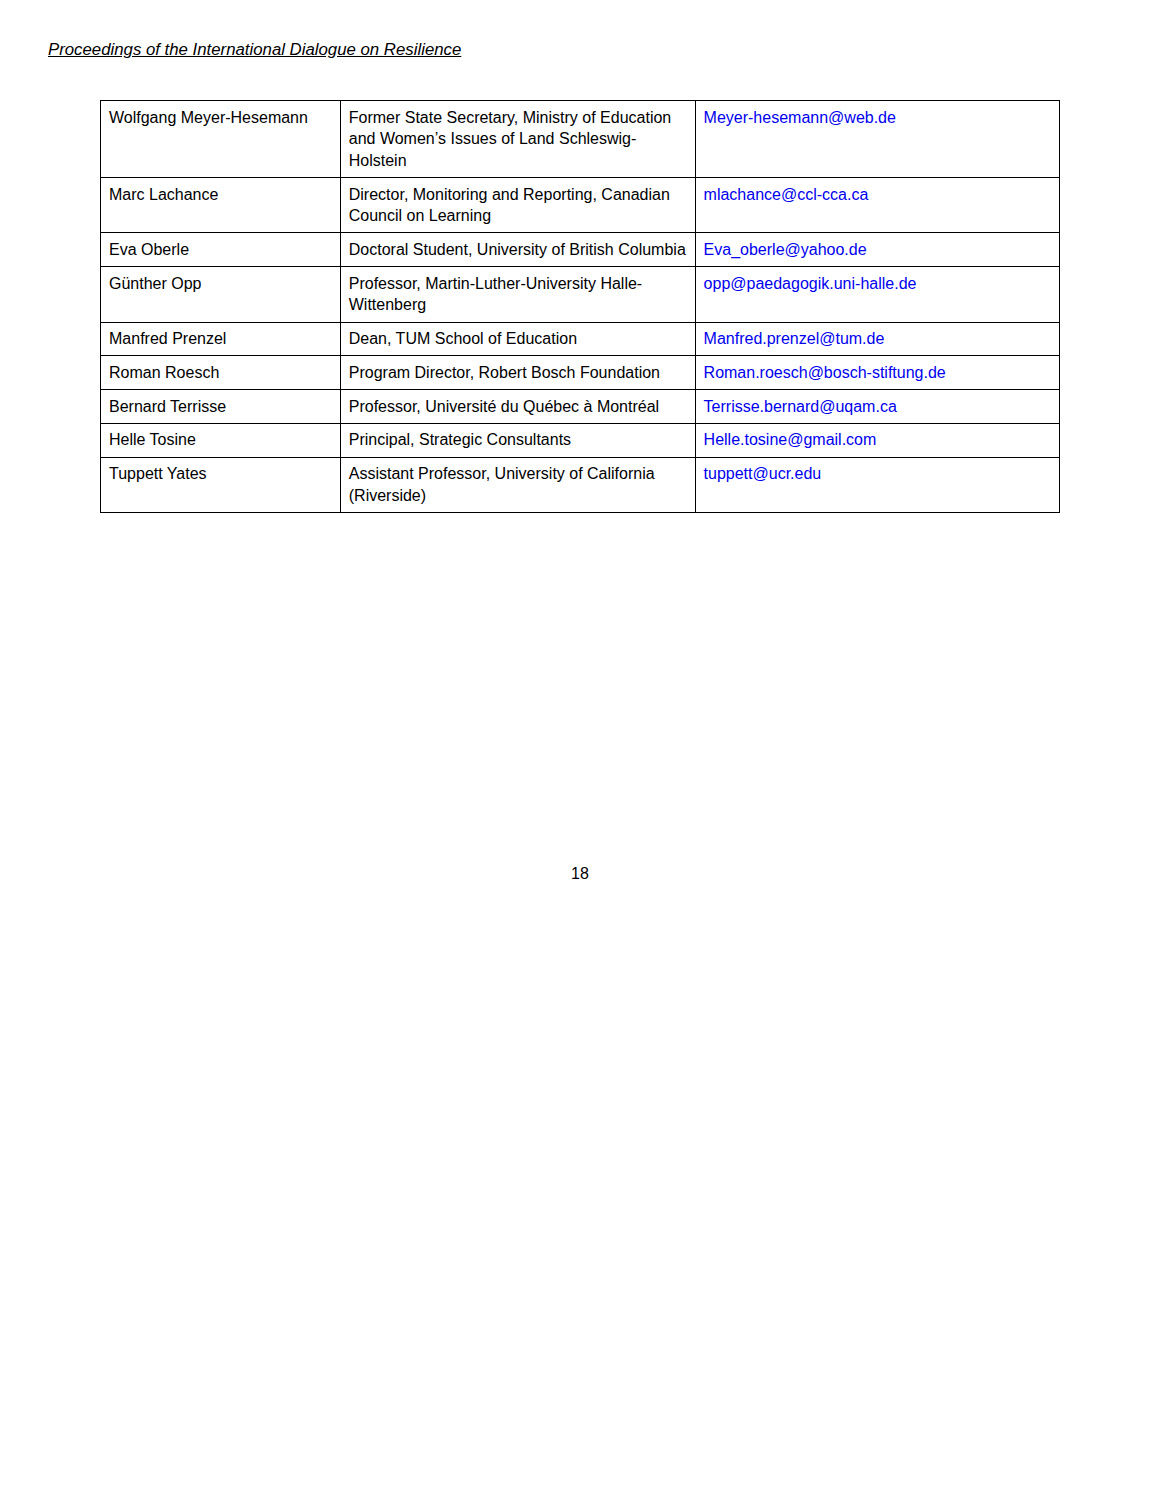Proceedings of the International Dialogue on Resilience
| Wolfgang Meyer-Hesemann | Former State Secretary, Ministry of Education and Women’s Issues of Land Schleswig-Holstein | Meyer-hesemann@web.de |
| Marc Lachance | Director, Monitoring and Reporting, Canadian Council on Learning | mlachance@ccl-cca.ca |
| Eva Oberle | Doctoral Student, University of British Columbia | Eva_oberle@yahoo.de |
| Günther Opp | Professor, Martin-Luther-University Halle-Wittenberg | opp@paedagogik.uni-halle.de |
| Manfred Prenzel | Dean, TUM School of Education | Manfred.prenzel@tum.de |
| Roman Roesch | Program Director, Robert Bosch Foundation | Roman.roesch@bosch-stiftung.de |
| Bernard Terrisse | Professor, Université du Québec à Montréal | Terrisse.bernard@uqam.ca |
| Helle Tosine | Principal, Strategic Consultants | Helle.tosine@gmail.com |
| Tuppett Yates | Assistant Professor, University of California (Riverside) | tuppett@ucr.edu |
18